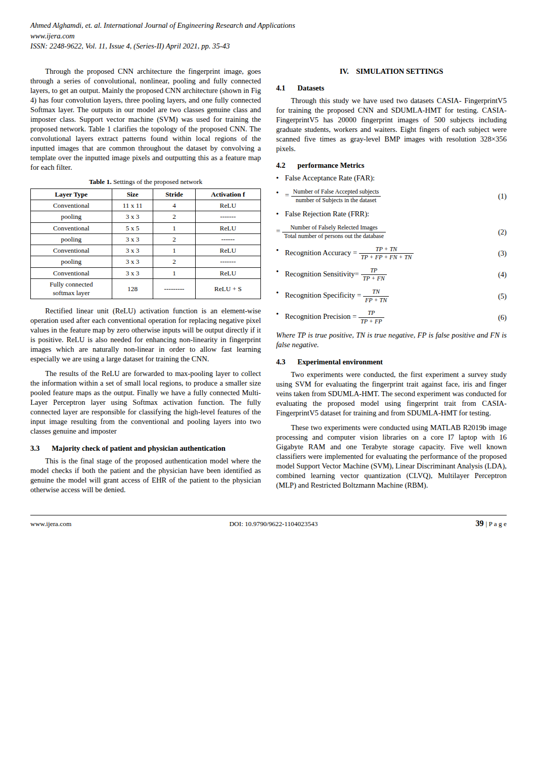Ahmed Alghamdi, et. al. International Journal of Engineering Research and Applications
www.ijera.com
ISSN: 2248-9622, Vol. 11, Issue 4, (Series-II) April 2021, pp. 35-43
Through the proposed CNN architecture the fingerprint image, goes through a series of convolutional, nonlinear, pooling and fully connected layers, to get an output. Mainly the proposed CNN architecture (shown in Fig 4) has four convolution layers, three pooling layers, and one fully connected Softmax layer. The outputs in our model are two classes genuine class and imposter class. Support vector machine (SVM) was used for training the proposed network. Table 1 clarifies the topology of the proposed CNN. The convolutional layers extract patterns found within local regions of the inputted images that are common throughout the dataset by convolving a template over the inputted image pixels and outputting this as a feature map for each filter.
Table 1. Settings of the proposed network
| Layer Type | Size | Stride | Activation f |
| --- | --- | --- | --- |
| Conventional | 11 x 11 | 4 | ReLU |
| pooling | 3 x 3 | 2 | ------- |
| Conventional | 5 x 5 | 1 | ReLU |
| pooling | 3 x 3 | 2 | ------ |
| Conventional | 3 x 3 | 1 | ReLU |
| pooling | 3 x 3 | 2 | ------- |
| Conventional | 3 x 3 | 1 | ReLU |
| Fully connected softmax layer | 128 | --------- | ReLU + S |
Rectified linear unit (ReLU) activation function is an element-wise operation used after each conventional operation for replacing negative pixel values in the feature map by zero otherwise inputs will be output directly if it is positive. ReLU is also needed for enhancing non-linearity in fingerprint images which are naturally non-linear in order to allow fast learning especially we are using a large dataset for training the CNN.
The results of the ReLU are forwarded to max-pooling layer to collect the information within a set of small local regions, to produce a smaller size pooled feature maps as the output. Finally we have a fully connected Multi-Layer Perceptron layer using Softmax activation function. The fully connected layer are responsible for classifying the high-level features of the input image resulting from the conventional and pooling layers into two classes genuine and imposter
3.3 Majority check of patient and physician authentication
This is the final stage of the proposed authentication model where the model checks if both the patient and the physician have been identified as genuine the model will grant access of EHR of the patient to the physician otherwise access will be denied.
IV. SIMULATION SETTINGS
4.1 Datasets
Through this study we have used two datasets CASIA- FingerprintV5 for training the proposed CNN and SDUMLA-HMT for testing. CASIA-FingerprintV5 has 20000 fingerprint images of 500 subjects including graduate students, workers and waiters. Eight fingers of each subject were scanned five times as gray-level BMP images with resolution 328×356 pixels.
4.2 performance Metrics
False Acceptance Rate (FAR):
= Number of False Accepted subjects number of Subjects in the dataset (1)
False Rejection Rate (FRR):
= Number of Falsely Relected Images Total number of persons out the database (2)
Recognition Accuracy = TP + TN TP + FP + FN + TN (3)
Recognition Sensitivity= TP TP + FN (4)
Recognition Specificity = TN FP + TN (5)
Recognition Precision = TP TP + FP (6)
Where TP is true positive, TN is true negative, FP is false positive and FN is false negative.
4.3 Experimental environment
Two experiments were conducted, the first experiment a survey study using SVM for evaluating the fingerprint trait against face, iris and finger veins taken from SDUMLA-HMT. The second experiment was conducted for evaluating the proposed model using fingerprint trait from CASIA-FingerprintV5 dataset for training and from SDUMLA-HMT for testing.
These two experiments were conducted using MATLAB R2019b image processing and computer vision libraries on a core I7 laptop with 16 Gigabyte RAM and one Terabyte storage capacity. Five well known classifiers were implemented for evaluating the performance of the proposed model Support Vector Machine (SVM), Linear Discriminant Analysis (LDA), combined learning vector quantization (CLVQ), Multilayer Perceptron (MLP) and Restricted Boltzmann Machine (RBM).
www.ijera.com DOI: 10.9790/9622-1104023543 39 | P a g e